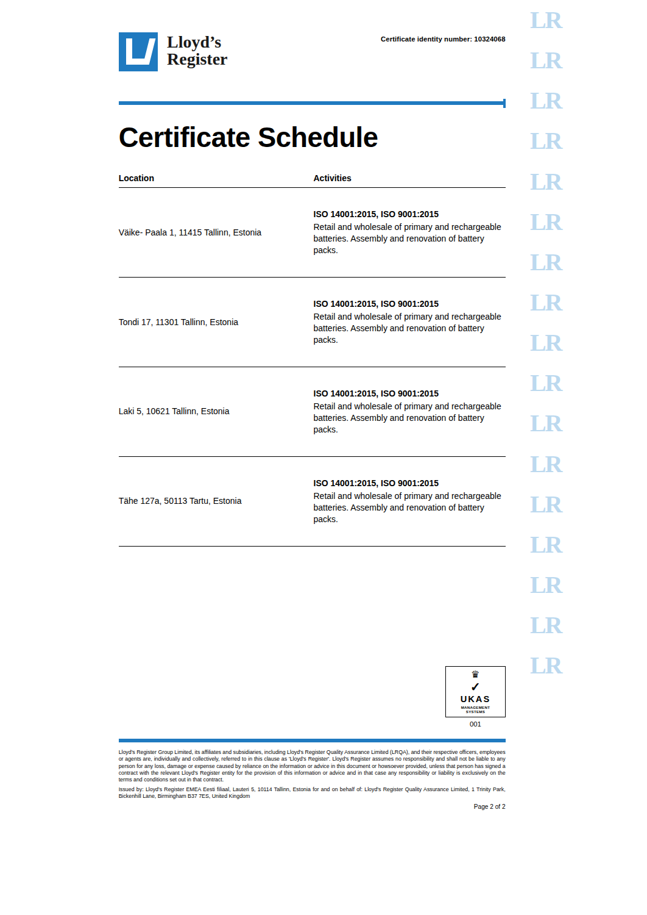LR LR LR LR LR LR LR LR LR LR LR LR LR LR LR LR LR
Certificate identity number: 10324068
Lloyd’s
Register
Certificate Schedule
| Location | Activities |
| --- | --- |
| Väike- Paala 1, 11415 Tallinn, Estonia | ISO 14001:2015, ISO 9001:2015 Retail and wholesale of primary and rechargeable batteries. Assembly and renovation of battery packs. |
| Tondi 17, 11301 Tallinn, Estonia | ISO 14001:2015, ISO 9001:2015 Retail and wholesale of primary and rechargeable batteries. Assembly and renovation of battery packs. |
| Laki 5, 10621 Tallinn, Estonia | ISO 14001:2015, ISO 9001:2015 Retail and wholesale of primary and rechargeable batteries. Assembly and renovation of battery packs. |
| Tähe 127a, 50113 Tartu, Estonia | ISO 14001:2015, ISO 9001:2015 Retail and wholesale of primary and rechargeable batteries. Assembly and renovation of battery packs. |
♛
✓
UKAS
MANAGEMENT
SYSTEMS
001
Lloyd's Register Group Limited, its affiliates and subsidiaries, including Lloyd's Register Quality Assurance Limited (LRQA), and their respective officers, employees or agents are, individually and collectively, referred to in this clause as 'Lloyd's Register'. Lloyd's Register assumes no responsibility and shall not be liable to any person for any loss, damage or expense caused by reliance on the information or advice in this document or howsoever provided, unless that person has signed a contract with the relevant Lloyd's Register entity for the provision of this information or advice and in that case any responsibility or liability is exclusively on the terms and conditions set out in that contract.
Issued by: Lloyd's Register EMEA Eesti filiaal, Lauteri 5, 10114 Tallinn, Estonia for and on behalf of: Lloyd's Register Quality Assurance Limited, 1 Trinity Park, Bickenhill Lane, Birmingham B37 7ES, United Kingdom
Page 2 of 2